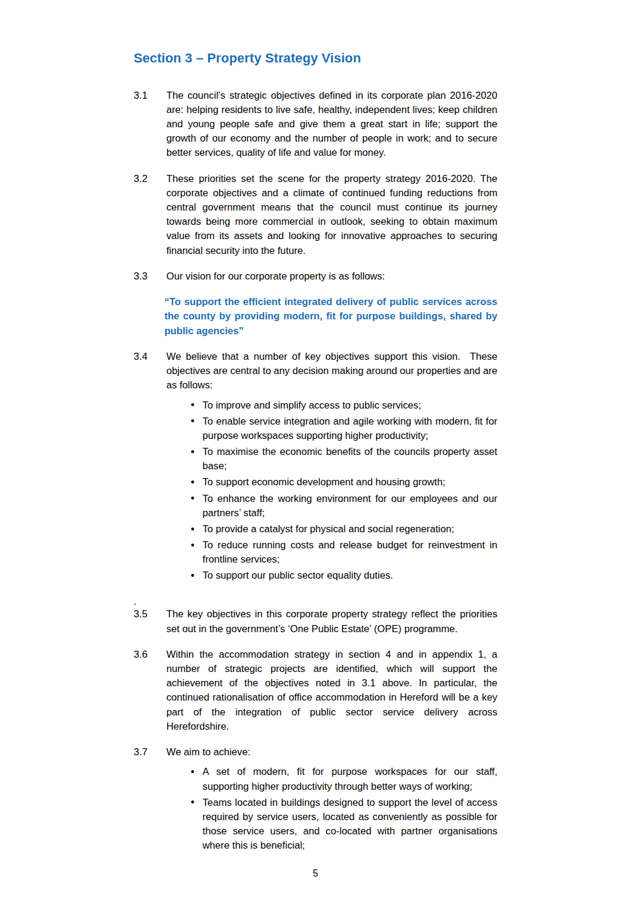Section 3 – Property Strategy Vision
3.1
The council’s strategic objectives defined in its corporate plan 2016-2020 are: helping residents to live safe, healthy, independent lives; keep children and young people safe and give them a great start in life; support the growth of our economy and the number of people in work; and to secure better services, quality of life and value for money.
3.2
These priorities set the scene for the property strategy 2016-2020. The corporate objectives and a climate of continued funding reductions from central government means that the council must continue its journey towards being more commercial in outlook, seeking to obtain maximum value from its assets and looking for innovative approaches to securing financial security into the future.
3.3
Our vision for our corporate property is as follows:
“To support the efficient integrated delivery of public services across the county by providing modern, fit for purpose buildings, shared by public agencies”
3.4
We believe that a number of key objectives support this vision. These objectives are central to any decision making around our properties and are as follows:
To improve and simplify access to public services;
To enable service integration and agile working with modern, fit for purpose workspaces supporting higher productivity;
To maximise the economic benefits of the councils property asset base;
To support economic development and housing growth;
To enhance the working environment for our employees and our partners’ staff;
To provide a catalyst for physical and social regeneration;
To reduce running costs and release budget for reinvestment in frontline services;
To support our public sector equality duties.
.
3.5
The key objectives in this corporate property strategy reflect the priorities set out in the government’s ‘One Public Estate’ (OPE) programme.
3.6
Within the accommodation strategy in section 4 and in appendix 1, a number of strategic projects are identified, which will support the achievement of the objectives noted in 3.1 above. In particular, the continued rationalisation of office accommodation in Hereford will be a key part of the integration of public sector service delivery across Herefordshire.
3.7
We aim to achieve:
A set of modern, fit for purpose workspaces for our staff, supporting higher productivity through better ways of working;
Teams located in buildings designed to support the level of access required by service users, located as conveniently as possible for those service users, and co-located with partner organisations where this is beneficial;
5